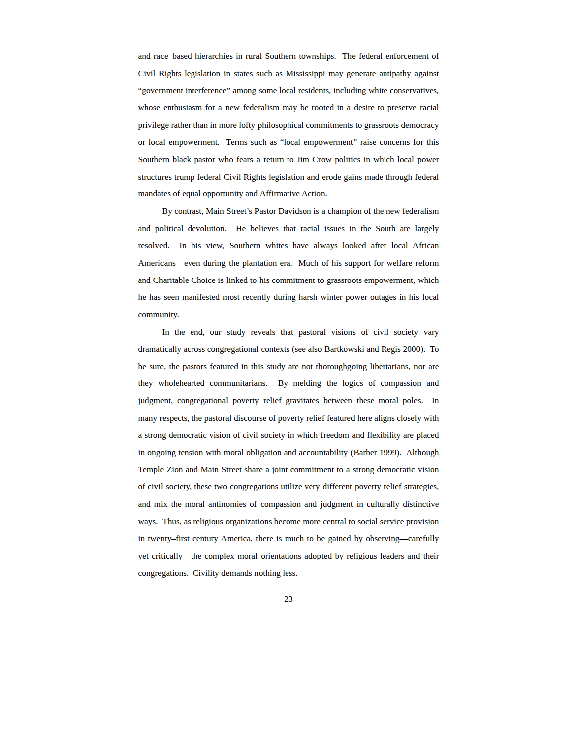and race–based hierarchies in rural Southern townships. The federal enforcement of Civil Rights legislation in states such as Mississippi may generate antipathy against “government interference” among some local residents, including white conservatives, whose enthusiasm for a new federalism may be rooted in a desire to preserve racial privilege rather than in more lofty philosophical commitments to grassroots democracy or local empowerment. Terms such as “local empowerment” raise concerns for this Southern black pastor who fears a return to Jim Crow politics in which local power structures trump federal Civil Rights legislation and erode gains made through federal mandates of equal opportunity and Affirmative Action.
By contrast, Main Street’s Pastor Davidson is a champion of the new federalism and political devolution. He believes that racial issues in the South are largely resolved. In his view, Southern whites have always looked after local African Americans—even during the plantation era. Much of his support for welfare reform and Charitable Choice is linked to his commitment to grassroots empowerment, which he has seen manifested most recently during harsh winter power outages in his local community.
In the end, our study reveals that pastoral visions of civil society vary dramatically across congregational contexts (see also Bartkowski and Regis 2000). To be sure, the pastors featured in this study are not thoroughgoing libertarians, nor are they wholehearted communitarians. By melding the logics of compassion and judgment, congregational poverty relief gravitates between these moral poles. In many respects, the pastoral discourse of poverty relief featured here aligns closely with a strong democratic vision of civil society in which freedom and flexibility are placed in ongoing tension with moral obligation and accountability (Barber 1999). Although Temple Zion and Main Street share a joint commitment to a strong democratic vision of civil society, these two congregations utilize very different poverty relief strategies, and mix the moral antinomies of compassion and judgment in culturally distinctive ways. Thus, as religious organizations become more central to social service provision in twenty–first century America, there is much to be gained by observing—carefully yet critically—the complex moral orientations adopted by religious leaders and their congregations. Civility demands nothing less.
23